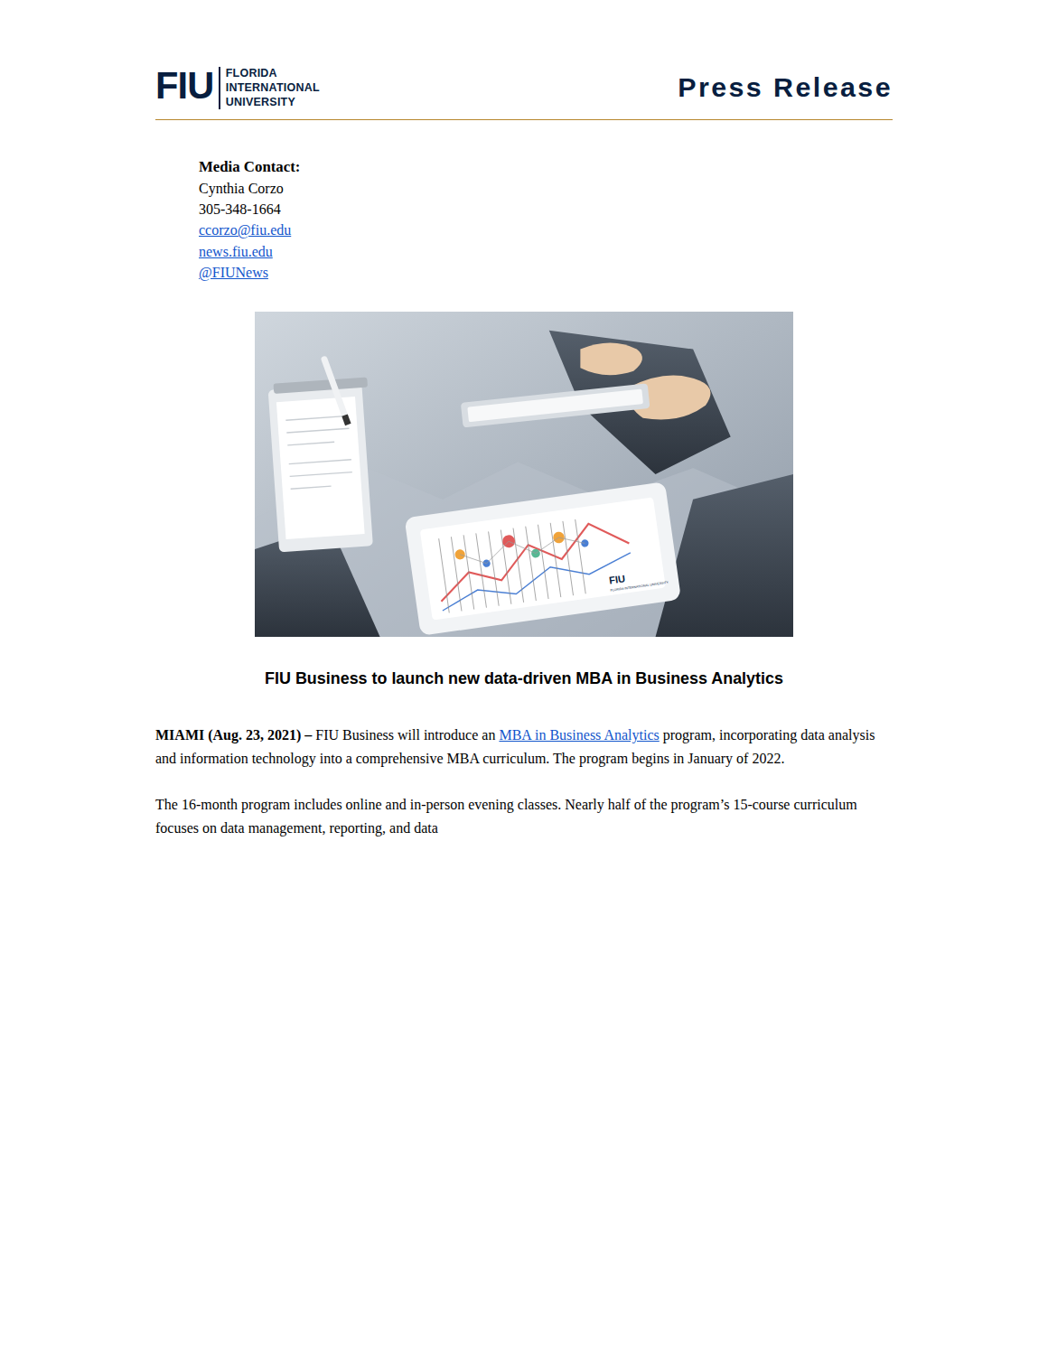FIU FLORIDA
INTERNATIONAL
UNIVERSITY
Press Release
Media Contact:
Cynthia Corzo
305-348-1664
ccorzo@fiu.edu
news.fiu.edu
@FIUNews
FIU Business to launch new data-driven MBA in Business Analytics
MIAMI (Aug. 23, 2021) – FIU Business will introduce an MBA in Business Analytics program, incorporating data analysis and information technology into a comprehensive MBA curriculum. The program begins in January of 2022.
The 16-month program includes online and in-person evening classes. Nearly half of the program’s 15-course curriculum focuses on data management, reporting, and data